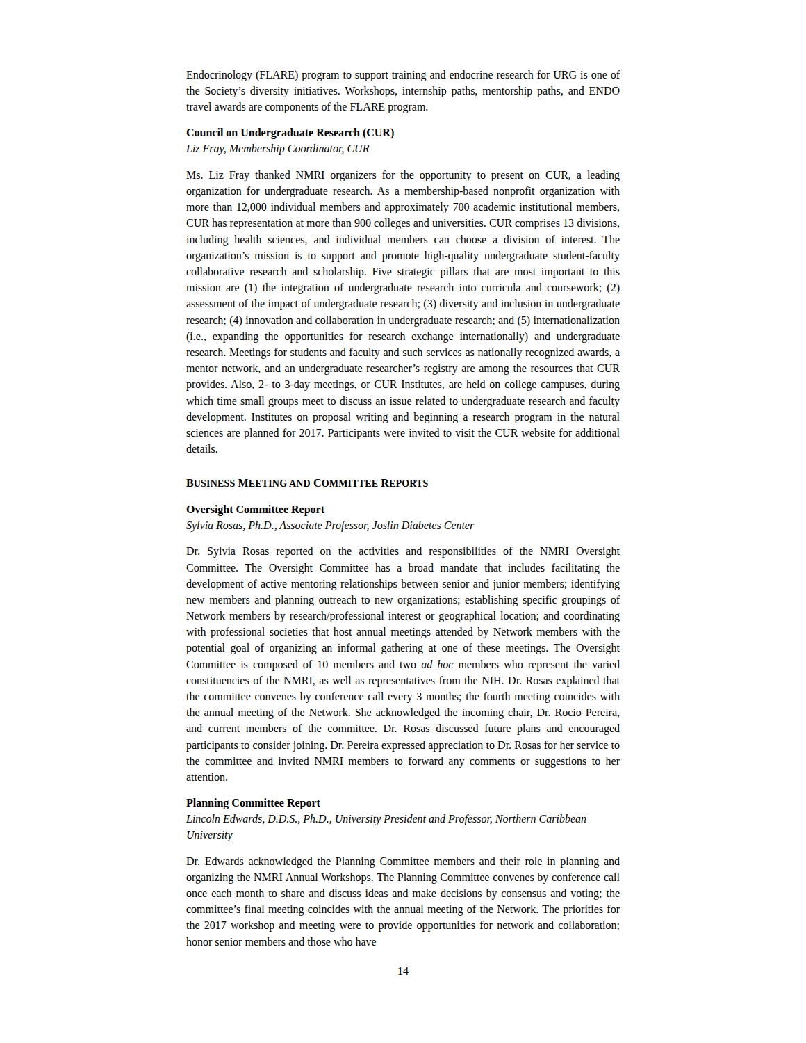Endocrinology (FLARE) program to support training and endocrine research for URG is one of the Society’s diversity initiatives. Workshops, internship paths, mentorship paths, and ENDO travel awards are components of the FLARE program.
Council on Undergraduate Research (CUR)
Liz Fray, Membership Coordinator, CUR
Ms. Liz Fray thanked NMRI organizers for the opportunity to present on CUR, a leading organization for undergraduate research. As a membership-based nonprofit organization with more than 12,000 individual members and approximately 700 academic institutional members, CUR has representation at more than 900 colleges and universities. CUR comprises 13 divisions, including health sciences, and individual members can choose a division of interest. The organization’s mission is to support and promote high-quality undergraduate student-faculty collaborative research and scholarship. Five strategic pillars that are most important to this mission are (1) the integration of undergraduate research into curricula and coursework; (2) assessment of the impact of undergraduate research; (3) diversity and inclusion in undergraduate research; (4) innovation and collaboration in undergraduate research; and (5) internationalization (i.e., expanding the opportunities for research exchange internationally) and undergraduate research. Meetings for students and faculty and such services as nationally recognized awards, a mentor network, and an undergraduate researcher’s registry are among the resources that CUR provides. Also, 2- to 3-day meetings, or CUR Institutes, are held on college campuses, during which time small groups meet to discuss an issue related to undergraduate research and faculty development. Institutes on proposal writing and beginning a research program in the natural sciences are planned for 2017. Participants were invited to visit the CUR website for additional details.
BUSINESS MEETING AND COMMITTEE REPORTS
Oversight Committee Report
Sylvia Rosas, Ph.D., Associate Professor, Joslin Diabetes Center
Dr. Sylvia Rosas reported on the activities and responsibilities of the NMRI Oversight Committee. The Oversight Committee has a broad mandate that includes facilitating the development of active mentoring relationships between senior and junior members; identifying new members and planning outreach to new organizations; establishing specific groupings of Network members by research/professional interest or geographical location; and coordinating with professional societies that host annual meetings attended by Network members with the potential goal of organizing an informal gathering at one of these meetings. The Oversight Committee is composed of 10 members and two ad hoc members who represent the varied constituencies of the NMRI, as well as representatives from the NIH. Dr. Rosas explained that the committee convenes by conference call every 3 months; the fourth meeting coincides with the annual meeting of the Network. She acknowledged the incoming chair, Dr. Rocio Pereira, and current members of the committee. Dr. Rosas discussed future plans and encouraged participants to consider joining. Dr. Pereira expressed appreciation to Dr. Rosas for her service to the committee and invited NMRI members to forward any comments or suggestions to her attention.
Planning Committee Report
Lincoln Edwards, D.D.S., Ph.D., University President and Professor, Northern Caribbean University
Dr. Edwards acknowledged the Planning Committee members and their role in planning and organizing the NMRI Annual Workshops. The Planning Committee convenes by conference call once each month to share and discuss ideas and make decisions by consensus and voting; the committee’s final meeting coincides with the annual meeting of the Network. The priorities for the 2017 workshop and meeting were to provide opportunities for network and collaboration; honor senior members and those who have
14